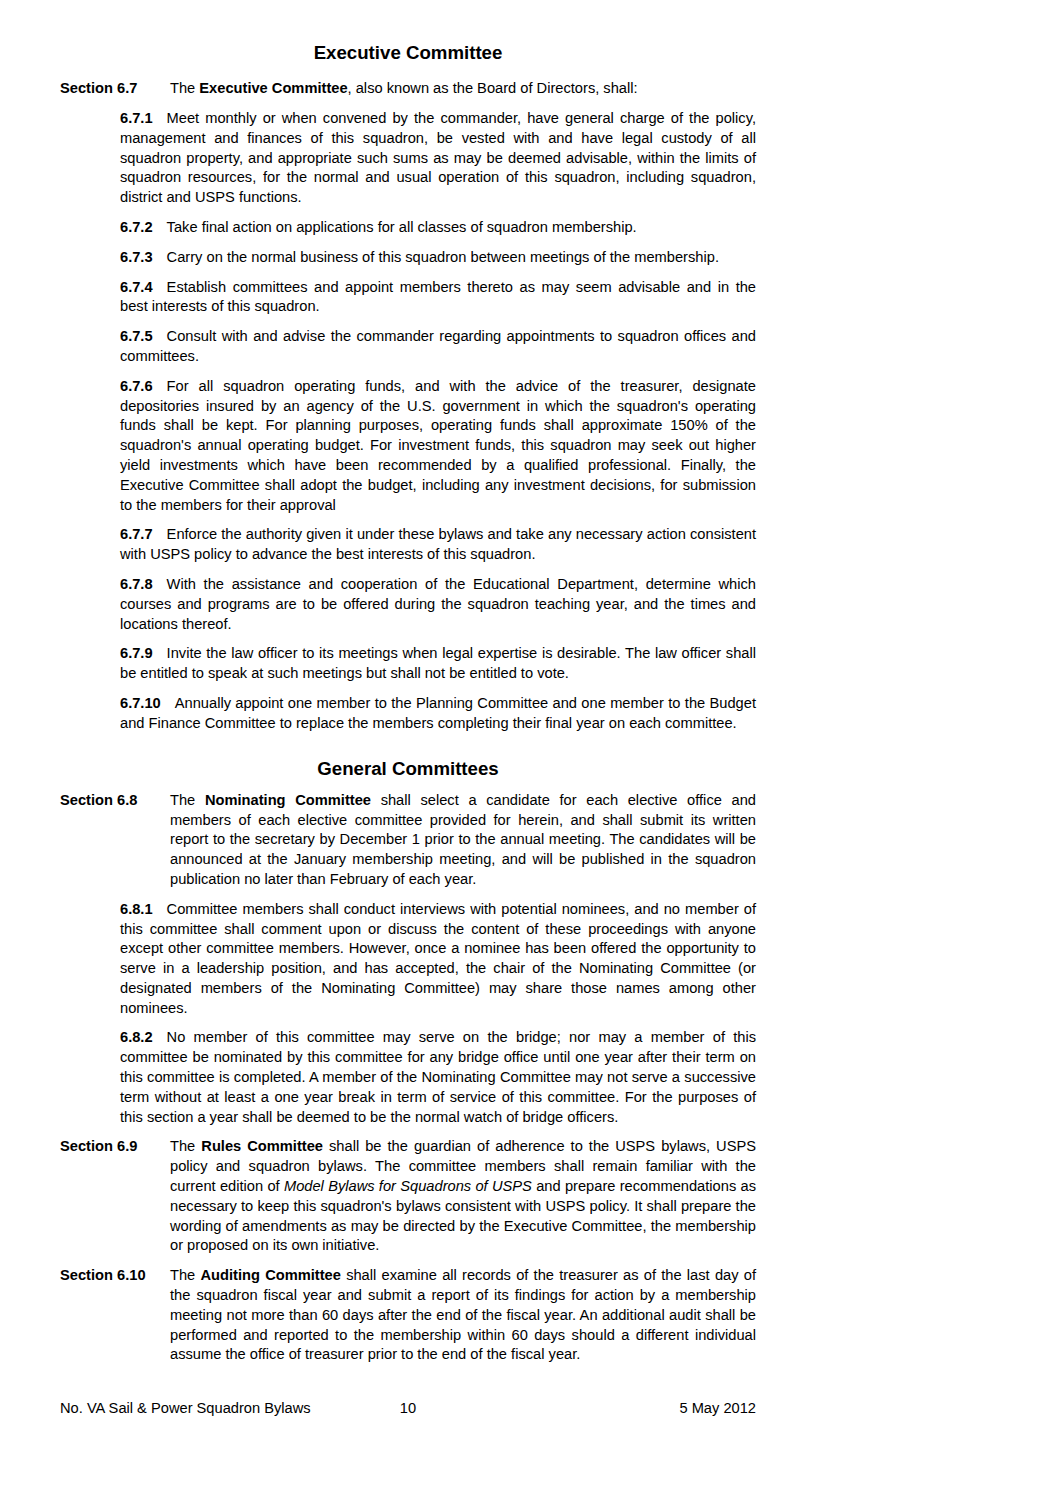Executive Committee
Section 6.7
The Executive Committee, also known as the Board of Directors, shall:
6.7.1 Meet monthly or when convened by the commander, have general charge of the policy, management and finances of this squadron, be vested with and have legal custody of all squadron property, and appropriate such sums as may be deemed advisable, within the limits of squadron resources, for the normal and usual operation of this squadron, including squadron, district and USPS functions.
6.7.2 Take final action on applications for all classes of squadron membership.
6.7.3 Carry on the normal business of this squadron between meetings of the membership.
6.7.4 Establish committees and appoint members thereto as may seem advisable and in the best interests of this squadron.
6.7.5 Consult with and advise the commander regarding appointments to squadron offices and committees.
6.7.6 For all squadron operating funds, and with the advice of the treasurer, designate depositories insured by an agency of the U.S. government in which the squadron's operating funds shall be kept. For planning purposes, operating funds shall approximate 150% of the squadron's annual operating budget. For investment funds, this squadron may seek out higher yield investments which have been recommended by a qualified professional. Finally, the Executive Committee shall adopt the budget, including any investment decisions, for submission to the members for their approval
6.7.7 Enforce the authority given it under these bylaws and take any necessary action consistent with USPS policy to advance the best interests of this squadron.
6.7.8 With the assistance and cooperation of the Educational Department, determine which courses and programs are to be offered during the squadron teaching year, and the times and locations thereof.
6.7.9 Invite the law officer to its meetings when legal expertise is desirable. The law officer shall be entitled to speak at such meetings but shall not be entitled to vote.
6.7.10 Annually appoint one member to the Planning Committee and one member to the Budget and Finance Committee to replace the members completing their final year on each committee.
General Committees
Section 6.8
The Nominating Committee shall select a candidate for each elective office and members of each elective committee provided for herein, and shall submit its written report to the secretary by December 1 prior to the annual meeting. The candidates will be announced at the January membership meeting, and will be published in the squadron publication no later than February of each year.
6.8.1 Committee members shall conduct interviews with potential nominees, and no member of this committee shall comment upon or discuss the content of these proceedings with anyone except other committee members. However, once a nominee has been offered the opportunity to serve in a leadership position, and has accepted, the chair of the Nominating Committee (or designated members of the Nominating Committee) may share those names among other nominees.
6.8.2 No member of this committee may serve on the bridge; nor may a member of this committee be nominated by this committee for any bridge office until one year after their term on this committee is completed. A member of the Nominating Committee may not serve a successive term without at least a one year break in term of service of this committee. For the purposes of this section a year shall be deemed to be the normal watch of bridge officers.
Section 6.9
The Rules Committee shall be the guardian of adherence to the USPS bylaws, USPS policy and squadron bylaws. The committee members shall remain familiar with the current edition of Model Bylaws for Squadrons of USPS and prepare recommendations as necessary to keep this squadron's bylaws consistent with USPS policy. It shall prepare the wording of amendments as may be directed by the Executive Committee, the membership or proposed on its own initiative.
Section 6.10
The Auditing Committee shall examine all records of the treasurer as of the last day of the squadron fiscal year and submit a report of its findings for action by a membership meeting not more than 60 days after the end of the fiscal year. An additional audit shall be performed and reported to the membership within 60 days should a different individual assume the office of treasurer prior to the end of the fiscal year.
No. VA Sail & Power Squadron Bylaws
10
5 May 2012